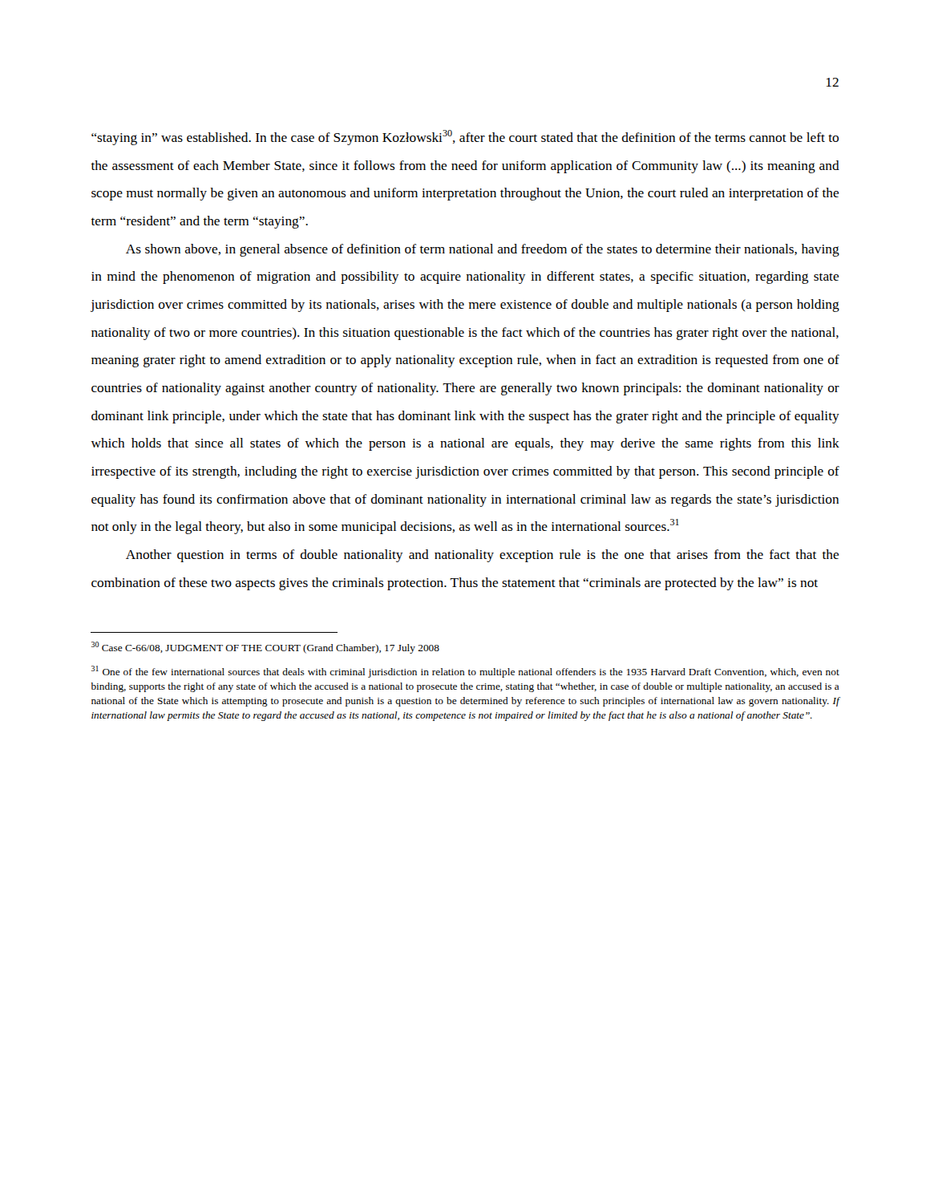12
“staying in” was established. In the case of Szymon Kozłowski30, after the court stated that the definition of the terms cannot be left to the assessment of each Member State, since it follows from the need for uniform application of Community law (...) its meaning and scope must normally be given an autonomous and uniform interpretation throughout the Union, the court ruled an interpretation of the term “resident” and the term “staying”.
As shown above, in general absence of definition of term national and freedom of the states to determine their nationals, having in mind the phenomenon of migration and possibility to acquire nationality in different states, a specific situation, regarding state jurisdiction over crimes committed by its nationals, arises with the mere existence of double and multiple nationals (a person holding nationality of two or more countries). In this situation questionable is the fact which of the countries has grater right over the national, meaning grater right to amend extradition or to apply nationality exception rule, when in fact an extradition is requested from one of countries of nationality against another country of nationality. There are generally two known principals: the dominant nationality or dominant link principle, under which the state that has dominant link with the suspect has the grater right and the principle of equality which holds that since all states of which the person is a national are equals, they may derive the same rights from this link irrespective of its strength, including the right to exercise jurisdiction over crimes committed by that person. This second principle of equality has found its confirmation above that of dominant nationality in international criminal law as regards the state’s jurisdiction not only in the legal theory, but also in some municipal decisions, as well as in the international sources.31
Another question in terms of double nationality and nationality exception rule is the one that arises from the fact that the combination of these two aspects gives the criminals protection. Thus the statement that “criminals are protected by the law” is not
30 Case C-66/08, JUDGMENT OF THE COURT (Grand Chamber), 17 July 2008
31 One of the few international sources that deals with criminal jurisdiction in relation to multiple national offenders is the 1935 Harvard Draft Convention, which, even not binding, supports the right of any state of which the accused is a national to prosecute the crime, stating that “whether, in case of double or multiple nationality, an accused is a national of the State which is attempting to prosecute and punish is a question to be determined by reference to such principles of international law as govern nationality. If international law permits the State to regard the accused as its national, its competence is not impaired or limited by the fact that he is also a national of another State”.